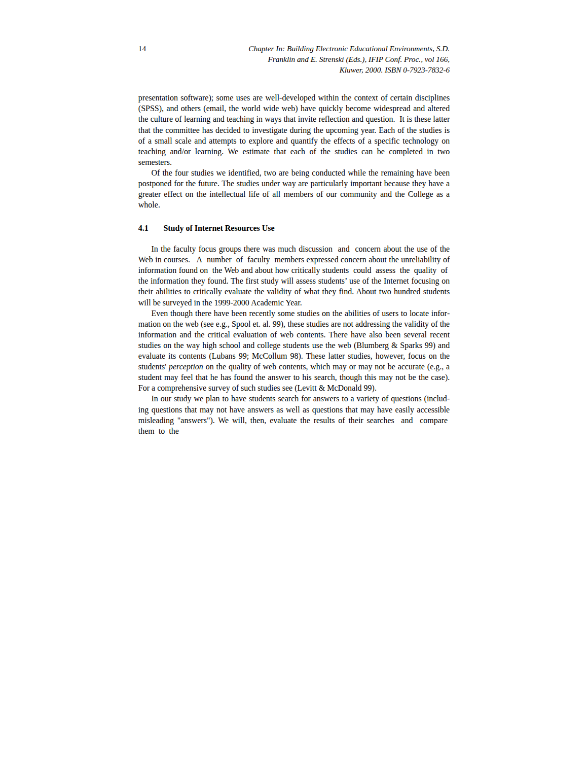14
Chapter In: Building Electronic Educational Environments, S.D.
Franklin and E. Strenski (Eds.), IFIP Conf. Proc., vol 166,
Kluwer, 2000. ISBN 0-7923-7832-6
presentation software); some uses are well-developed within the context of certain disciplines (SPSS), and others (email, the world wide web) have quickly become widespread and altered the culture of learning and teaching in ways that invite reflection and question. It is these latter that the committee has decided to investigate during the upcoming year. Each of the studies is of a small scale and attempts to explore and quantify the effects of a specific technology on teaching and/or learning. We estimate that each of the studies can be completed in two semesters.
Of the four studies we identified, two are being conducted while the remaining have been postponed for the future. The studies under way are particularly important because they have a greater effect on the intellectual life of all members of our community and the College as a whole.
4.1 Study of Internet Resources Use
In the faculty focus groups there was much discussion and concern about the use of the Web in courses. A number of faculty members expressed concern about the unreliability of information found on the Web and about how critically students could assess the quality of the information they found. The first study will assess students’ use of the Internet focusing on their abilities to critically evaluate the validity of what they find. About two hundred students will be surveyed in the 1999-2000 Academic Year.
Even though there have been recently some studies on the abilities of users to locate information on the web (see e.g., Spool et. al. 99), these studies are not addressing the validity of the information and the critical evaluation of web contents. There have also been several recent studies on the way high school and college students use the web (Blumberg & Sparks 99) and evaluate its contents (Lubans 99; McCollum 98). These latter studies, however, focus on the students' perception on the quality of web contents, which may or may not be accurate (e.g., a student may feel that he has found the answer to his search, though this may not be the case). For a comprehensive survey of such studies see (Levitt & McDonald 99).
In our study we plan to have students search for answers to a variety of questions (including questions that may not have answers as well as questions that may have easily accessible misleading "answers"). We will, then, evaluate the results of their searches and compare them to the